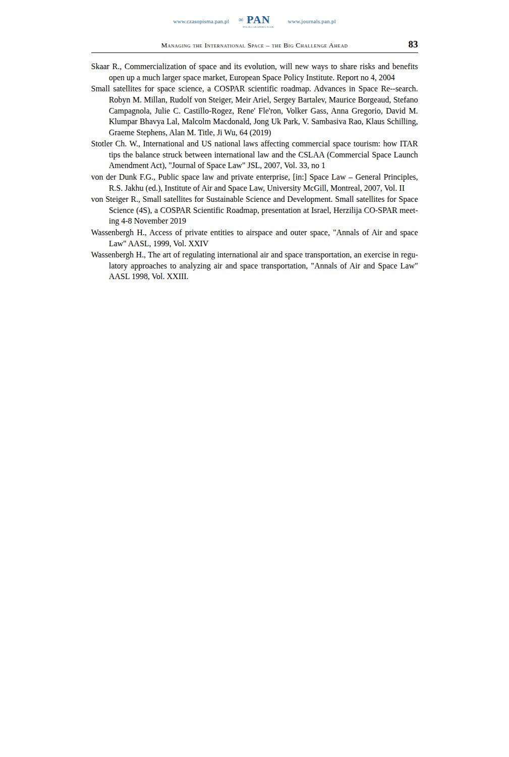www.czasopisma.pan.pl PAN POLSKA AKADEMIA NAUK www.journals.pan.pl
Managing the International Space – the Big Challenge Ahead 83
Skaar R., Commercialization of space and its evolution, will new ways to share risks and benefits open up a much larger space market, European Space Policy Institute. Report no 4, 2004
Small satellites for space science, a COSPAR scientific roadmap. Advances in Space Re--search. Robyn M. Millan, Rudolf von Steiger, Meir Ariel, Sergey Bartalev, Maurice Borgeaud, Stefano Campagnola, Julie C. Castillo-Rogez, Rene' Fle'ron, Volker Gass, Anna Gregorio, David M. Klumpar Bhavya Lal, Malcolm Macdonald, Jong Uk Park, V. Sambasiva Rao, Klaus Schilling, Graeme Stephens, Alan M. Title, Ji Wu, 64 (2019)
Stotler Ch. W., International and US national laws affecting commercial space tourism: how ITAR tips the balance struck between international law and the CSLAA (Commercial Space Launch Amendment Act), "Journal of Space Law" JSL, 2007, Vol. 33, no 1
von der Dunk F.G., Public space law and private enterprise, [in:] Space Law – General Principles, R.S. Jakhu (ed.), Institute of Air and Space Law, University McGill, Montreal, 2007, Vol. II
von Steiger R., Small satellites for Sustainable Science and Development. Small satellites for Space Science (4S), a COSPAR Scientific Roadmap, presentation at Israel, Herzilija CO-SPAR meeting 4-8 November 2019
Wassenbergh H., Access of private entities to airspace and outer space, "Annals of Air and space Law" AASL, 1999, Vol. XXIV
Wassenbergh H., The art of regulating international air and space transportation, an exercise in regulatory approaches to analyzing air and space transportation, "Annals of Air and Space Law" AASL 1998, Vol. XXIII.